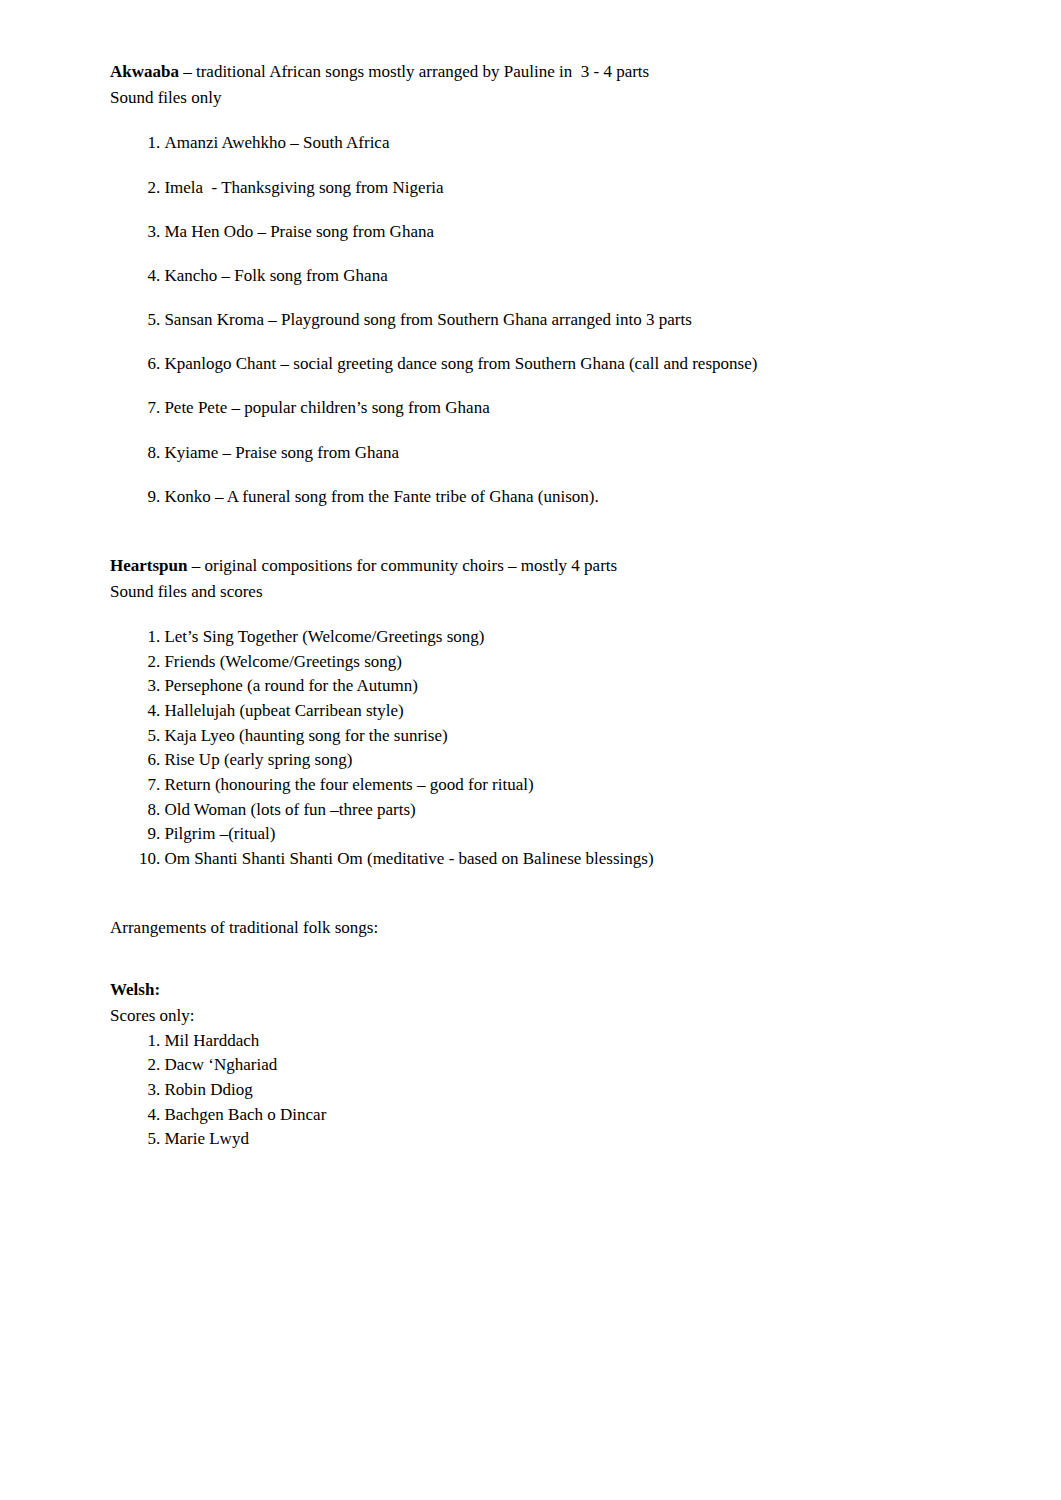Akwaaba – traditional African songs mostly arranged by Pauline in 3 - 4 parts
Sound files only
Amanzi Awehkho – South Africa
Imela - Thanksgiving song from Nigeria
Ma Hen Odo – Praise song from Ghana
Kancho – Folk song from Ghana
Sansan Kroma – Playground song from Southern Ghana arranged into 3 parts
Kpanlogo Chant – social greeting dance song from Southern Ghana (call and response)
Pete Pete – popular children’s song from Ghana
Kyiame – Praise song from Ghana
Konko – A funeral song from the Fante tribe of Ghana (unison).
Heartspun – original compositions for community choirs – mostly 4 parts
Sound files and scores
Let’s Sing Together (Welcome/Greetings song)
Friends (Welcome/Greetings song)
Persephone (a round for the Autumn)
Hallelujah (upbeat Carribean style)
Kaja Lyeo (haunting song for the sunrise)
Rise Up (early spring song)
Return (honouring the four elements – good for ritual)
Old Woman (lots of fun –three parts)
Pilgrim –(ritual)
Om Shanti Shanti Shanti Om (meditative - based on Balinese blessings)
Arrangements of traditional folk songs:
Welsh:
Scores only:
Mil Harddach
Dacw ‘Nghariad
Robin Ddiog
Bachgen Bach o Dincar
Marie Lwyd